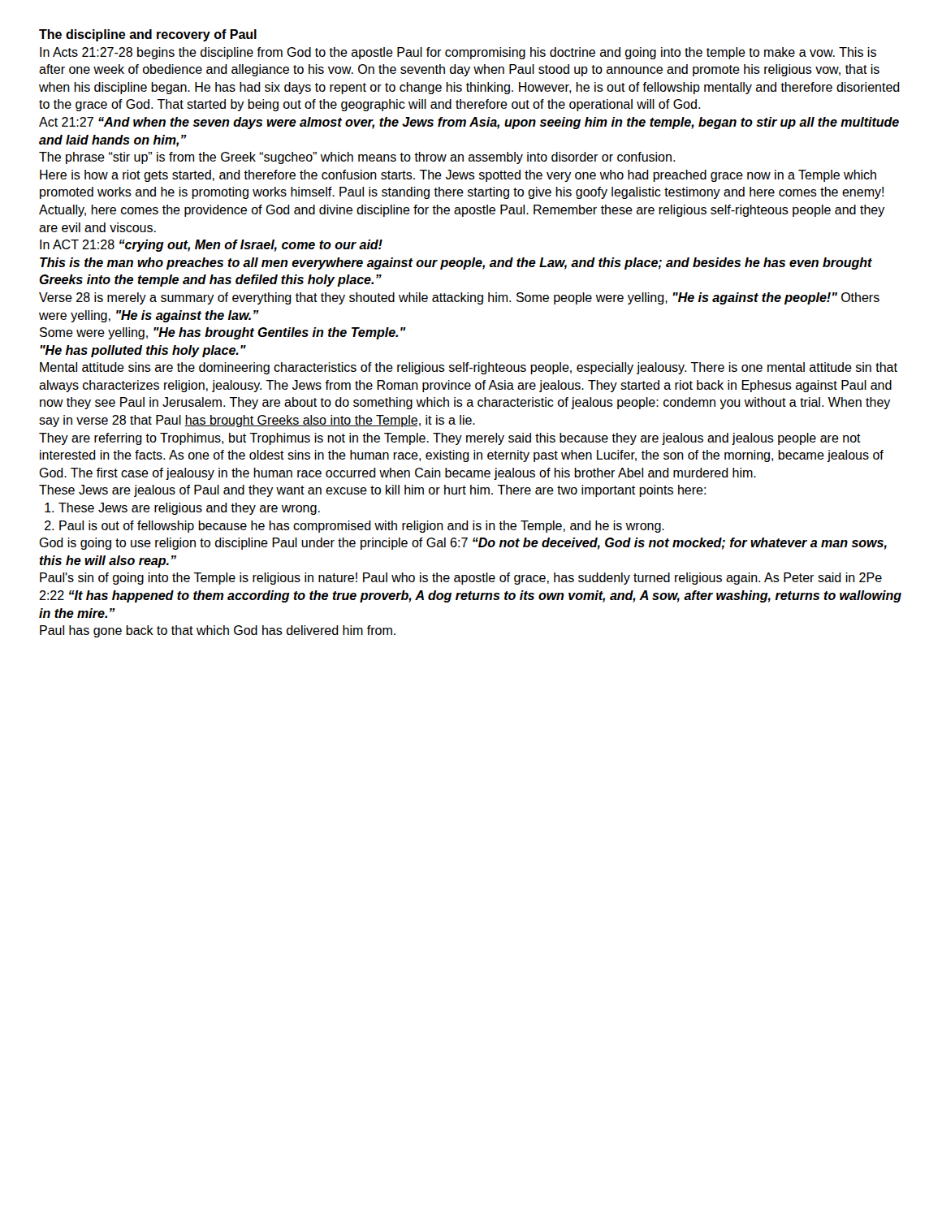The discipline and recovery of Paul
In Acts 21:27-28 begins the discipline from God to the apostle Paul for compromising his doctrine and going into the temple to make a vow. This is after one week of obedience and allegiance to his vow. On the seventh day when Paul stood up to announce and promote his religious vow, that is when his discipline began. He has had six days to repent or to change his thinking. However, he is out of fellowship mentally and therefore disoriented to the grace of God. That started by being out of the geographic will and therefore out of the operational will of God.
Act 21:27 “And when the seven days were almost over, the Jews from Asia, upon seeing him in the temple, began to stir up all the multitude and laid hands on him,”
The phrase “stir up” is from the Greek “sugcheo” which means to throw an assembly into disorder or confusion.
Here is how a riot gets started, and therefore the confusion starts. The Jews spotted the very one who had preached grace now in a Temple which promoted works and he is promoting works himself. Paul is standing there starting to give his goofy legalistic testimony and here comes the enemy! Actually, here comes the providence of God and divine discipline for the apostle Paul. Remember these are religious self-righteous people and they are evil and viscous.
In ACT 21:28 “crying out, Men of Israel, come to our aid!
This is the man who preaches to all men everywhere against our people, and the Law, and this place; and besides he has even brought Greeks into the temple and has defiled this holy place.”
Verse 28 is merely a summary of everything that they shouted while attacking him. Some people were yelling, "He is against the people!" Others were yelling, "He is against the law.”
Some were yelling, "He has brought Gentiles in the Temple."
"He has polluted this holy place."
Mental attitude sins are the domineering characteristics of the religious self-righteous people, especially jealousy. There is one mental attitude sin that always characterizes religion, jealousy. The Jews from the Roman province of Asia are jealous. They started a riot back in Ephesus against Paul and now they see Paul in Jerusalem. They are about to do something which is a characteristic of jealous people: condemn you without a trial. When they say in verse 28 that Paul has brought Greeks also into the Temple, it is a lie.
They are referring to Trophimus, but Trophimus is not in the Temple. They merely said this because they are jealous and jealous people are not interested in the facts. As one of the oldest sins in the human race, existing in eternity past when Lucifer, the son of the morning, became jealous of God. The first case of jealousy in the human race occurred when Cain became jealous of his brother Abel and murdered him.
These Jews are jealous of Paul and they want an excuse to kill him or hurt him. There are two important points here:
These Jews are religious and they are wrong.
Paul is out of fellowship because he has compromised with religion and is in the Temple, and he is wrong.
God is going to use religion to discipline Paul under the principle of Gal 6:7 “Do not be deceived, God is not mocked; for whatever a man sows, this he will also reap.”
Paul's sin of going into the Temple is religious in nature! Paul who is the apostle of grace, has suddenly turned religious again. As Peter said in 2Pe 2:22 “It has happened to them according to the true proverb, A dog returns to its own vomit, and, A sow, after washing, returns to wallowing in the mire.”
Paul has gone back to that which God has delivered him from.